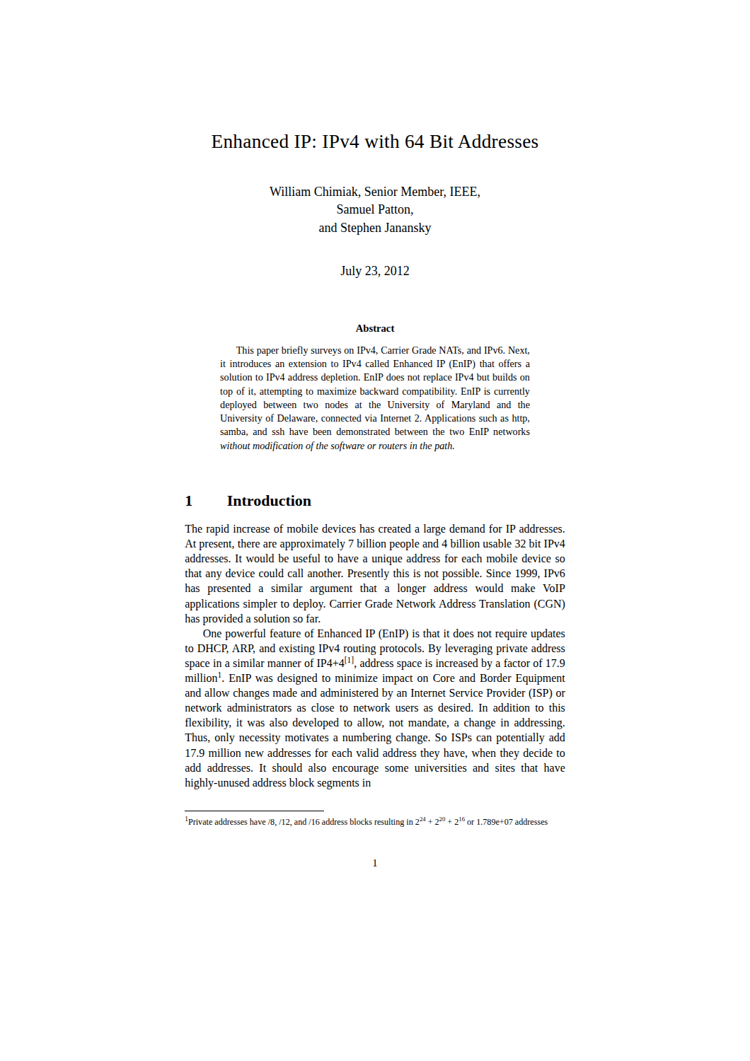Enhanced IP: IPv4 with 64 Bit Addresses
William Chimiak, Senior Member, IEEE,
Samuel Patton,
and Stephen Janansky
July 23, 2012
Abstract
This paper briefly surveys on IPv4, Carrier Grade NATs, and IPv6. Next, it introduces an extension to IPv4 called Enhanced IP (EnIP) that offers a solution to IPv4 address depletion. EnIP does not replace IPv4 but builds on top of it, attempting to maximize backward compatibility. EnIP is currently deployed between two nodes at the University of Maryland and the University of Delaware, connected via Internet 2. Applications such as http, samba, and ssh have been demonstrated between the two EnIP networks without modification of the software or routers in the path.
1 Introduction
The rapid increase of mobile devices has created a large demand for IP addresses. At present, there are approximately 7 billion people and 4 billion usable 32 bit IPv4 addresses. It would be useful to have a unique address for each mobile device so that any device could call another. Presently this is not possible. Since 1999, IPv6 has presented a similar argument that a longer address would make VoIP applications simpler to deploy. Carrier Grade Network Address Translation (CGN) has provided a solution so far.
One powerful feature of Enhanced IP (EnIP) is that it does not require updates to DHCP, ARP, and existing IPv4 routing protocols. By leveraging private address space in a similar manner of IP4+4[1], address space is increased by a factor of 17.9 million1. EnIP was designed to minimize impact on Core and Border Equipment and allow changes made and administered by an Internet Service Provider (ISP) or network administrators as close to network users as desired. In addition to this flexibility, it was also developed to allow, not mandate, a change in addressing. Thus, only necessity motivates a numbering change. So ISPs can potentially add 17.9 million new addresses for each valid address they have, when they decide to add addresses. It should also encourage some universities and sites that have highly-unused address block segments in
1 Private addresses have /8, /12, and /16 address blocks resulting in 224 + 220 + 216 or 1.789e+07 addresses
1